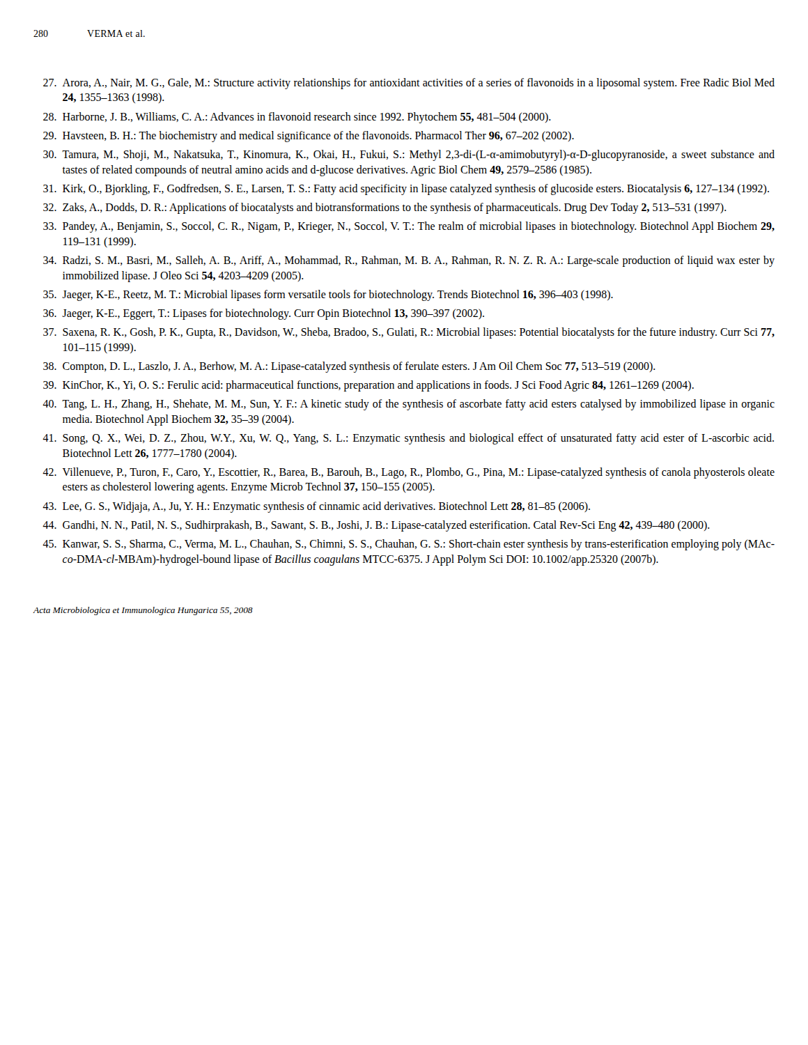280 VERMA et al.
27. Arora, A., Nair, M. G., Gale, M.: Structure activity relationships for antioxidant activities of a series of flavonoids in a liposomal system. Free Radic Biol Med 24, 1355–1363 (1998).
28. Harborne, J. B., Williams, C. A.: Advances in flavonoid research since 1992. Phytochem 55, 481–504 (2000).
29. Havsteen, B. H.: The biochemistry and medical significance of the flavonoids. Pharmacol Ther 96, 67–202 (2002).
30. Tamura, M., Shoji, M., Nakatsuka, T., Kinomura, K., Okai, H., Fukui, S.: Methyl 2,3-di-(L-α-amimobutyryl)-α-D-glucopyranoside, a sweet substance and tastes of related compounds of neutral amino acids and d-glucose derivatives. Agric Biol Chem 49, 2579–2586 (1985).
31. Kirk, O., Bjorkling, F., Godfredsen, S. E., Larsen, T. S.: Fatty acid specificity in lipase catalyzed synthesis of glucoside esters. Biocatalysis 6, 127–134 (1992).
32. Zaks, A., Dodds, D. R.: Applications of biocatalysts and biotransformations to the synthesis of pharmaceuticals. Drug Dev Today 2, 513–531 (1997).
33. Pandey, A., Benjamin, S., Soccol, C. R., Nigam, P., Krieger, N., Soccol, V. T.: The realm of microbial lipases in biotechnology. Biotechnol Appl Biochem 29, 119–131 (1999).
34. Radzi, S. M., Basri, M., Salleh, A. B., Ariff, A., Mohammad, R., Rahman, M. B. A., Rahman, R. N. Z. R. A.: Large-scale production of liquid wax ester by immobilized lipase. J Oleo Sci 54, 4203–4209 (2005).
35. Jaeger, K-E., Reetz, M. T.: Microbial lipases form versatile tools for biotechnology. Trends Biotechnol 16, 396–403 (1998).
36. Jaeger, K-E., Eggert, T.: Lipases for biotechnology. Curr Opin Biotechnol 13, 390–397 (2002).
37. Saxena, R. K., Gosh, P. K., Gupta, R., Davidson, W., Sheba, Bradoo, S., Gulati, R.: Microbial lipases: Potential biocatalysts for the future industry. Curr Sci 77, 101–115 (1999).
38. Compton, D. L., Laszlo, J. A., Berhow, M. A.: Lipase-catalyzed synthesis of ferulate esters. J Am Oil Chem Soc 77, 513–519 (2000).
39. KinChor, K., Yi, O. S.: Ferulic acid: pharmaceutical functions, preparation and applications in foods. J Sci Food Agric 84, 1261–1269 (2004).
40. Tang, L. H., Zhang, H., Shehate, M. M., Sun, Y. F.: A kinetic study of the synthesis of ascorbate fatty acid esters catalysed by immobilized lipase in organic media. Biotechnol Appl Biochem 32, 35–39 (2004).
41. Song, Q. X., Wei, D. Z., Zhou, W.Y., Xu, W. Q., Yang, S. L.: Enzymatic synthesis and biological effect of unsaturated fatty acid ester of L-ascorbic acid. Biotechnol Lett 26, 1777–1780 (2004).
42. Villenueve, P., Turon, F., Caro, Y., Escottier, R., Barea, B., Barouh, B., Lago, R., Plombo, G., Pina, M.: Lipase-catalyzed synthesis of canola phyosterols oleate esters as cholesterol lowering agents. Enzyme Microb Technol 37, 150–155 (2005).
43. Lee, G. S., Widjaja, A., Ju, Y. H.: Enzymatic synthesis of cinnamic acid derivatives. Biotechnol Lett 28, 81–85 (2006).
44. Gandhi, N. N., Patil, N. S., Sudhirprakash, B., Sawant, S. B., Joshi, J. B.: Lipase-catalyzed esterification. Catal Rev-Sci Eng 42, 439–480 (2000).
45. Kanwar, S. S., Sharma, C., Verma, M. L., Chauhan, S., Chimni, S. S., Chauhan, G. S.: Short-chain ester synthesis by trans-esterification employing poly (MAc-co-DMA-cl-MBAm)-hydrogel-bound lipase of Bacillus coagulans MTCC-6375. J Appl Polym Sci DOI: 10.1002/app.25320 (2007b).
Acta Microbiologica et Immunologica Hungarica 55, 2008